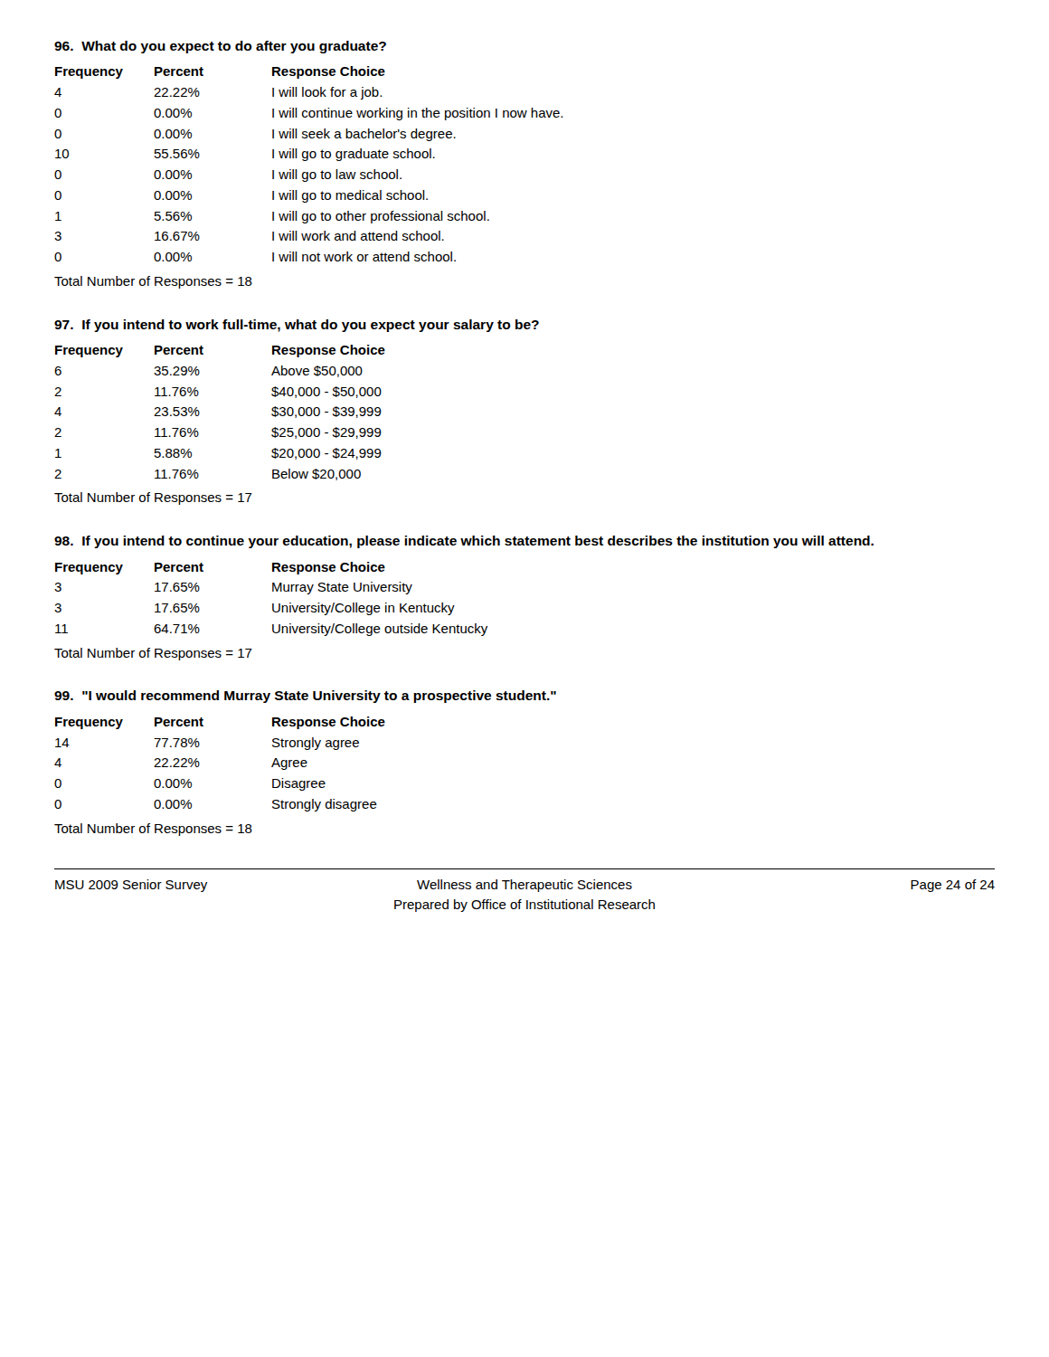96. What do you expect to do after you graduate?
| Frequency | Percent | Response Choice |
| --- | --- | --- |
| 4 | 22.22% | I will look for a job. |
| 0 | 0.00% | I will continue working in the position I now have. |
| 0 | 0.00% | I will seek a bachelor's degree. |
| 10 | 55.56% | I will go to graduate school. |
| 0 | 0.00% | I will go to law school. |
| 0 | 0.00% | I will go to medical school. |
| 1 | 5.56% | I will go to other professional school. |
| 3 | 16.67% | I will work and attend school. |
| 0 | 0.00% | I will not work or attend school. |
Total Number of Responses = 18
97. If you intend to work full-time, what do you expect your salary to be?
| Frequency | Percent | Response Choice |
| --- | --- | --- |
| 6 | 35.29% | Above $50,000 |
| 2 | 11.76% | $40,000 - $50,000 |
| 4 | 23.53% | $30,000 - $39,999 |
| 2 | 11.76% | $25,000 - $29,999 |
| 1 | 5.88% | $20,000 - $24,999 |
| 2 | 11.76% | Below $20,000 |
Total Number of Responses = 17
98. If you intend to continue your education, please indicate which statement best describes the institution you will attend.
| Frequency | Percent | Response Choice |
| --- | --- | --- |
| 3 | 17.65% | Murray State University |
| 3 | 17.65% | University/College in Kentucky |
| 11 | 64.71% | University/College outside Kentucky |
Total Number of Responses = 17
99. "I would recommend Murray State University to a prospective student."
| Frequency | Percent | Response Choice |
| --- | --- | --- |
| 14 | 77.78% | Strongly agree |
| 4 | 22.22% | Agree |
| 0 | 0.00% | Disagree |
| 0 | 0.00% | Strongly disagree |
Total Number of Responses = 18
| MSU 2009 Senior Survey | Wellness and Therapeutic Sciences | Page 24 of 24 |
| | Prepared by Office of Institutional Research | |